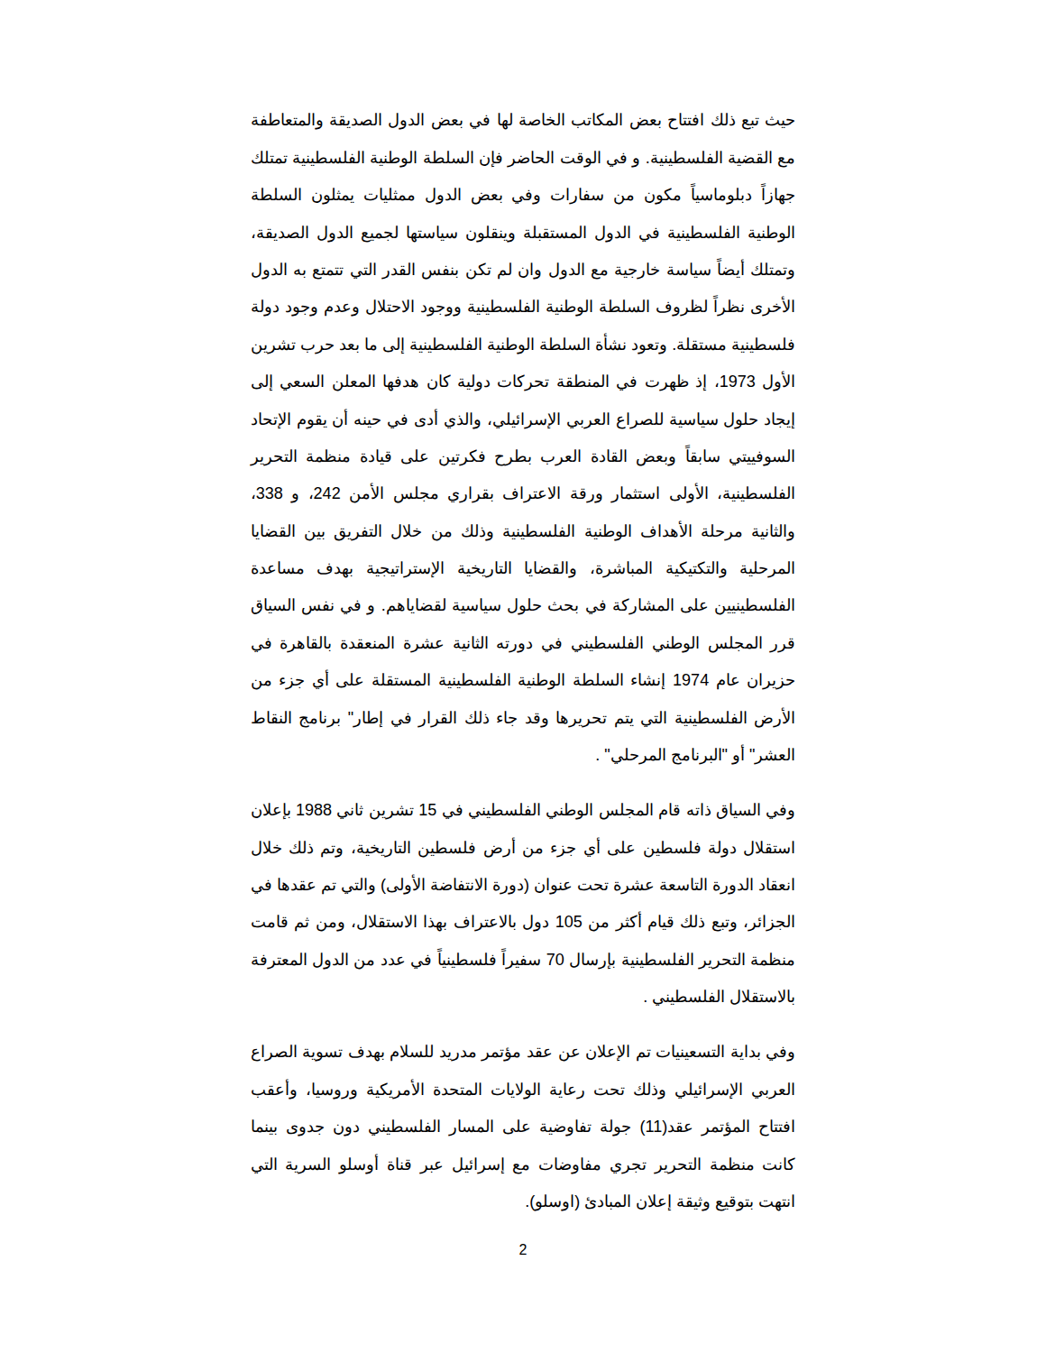حيث تبع ذلك افتتاح بعض المكاتب الخاصة لها في بعض الدول الصديقة والمتعاطفة مع القضية الفلسطينية. و في الوقت الحاضر فإن السلطة الوطنية الفلسطينية تمتلك جهازاً دبلوماسياً مكون من سفارات وفي بعض الدول ممثليات يمثلون السلطة الوطنية الفلسطينية في الدول المستقبلة وينقلون سياستها لجميع الدول الصديقة، وتمتلك أيضاً سياسة خارجية مع الدول وان لم تكن بنفس القدر التي تتمتع به الدول الأخرى نظراً لظروف السلطة الوطنية الفلسطينية ووجود الاحتلال وعدم وجود دولة فلسطينية مستقلة. وتعود نشأة السلطة الوطنية الفلسطينية إلى ما بعد حرب تشرين الأول 1973، إذ ظهرت في المنطقة تحركات دولية كان هدفها المعلن السعي إلى إيجاد حلول سياسية للصراع العربي الإسرائيلي، والذي أدى في حينه أن يقوم الإتحاد السوفييتي سابقاً وبعض القادة العرب بطرح فكرتين على قيادة منظمة التحرير الفلسطينية، الأولى استثمار ورقة الاعتراف بقراري مجلس الأمن 242، و 338، والثانية مرحلة الأهداف الوطنية الفلسطينية وذلك من خلال التفريق بين القضايا المرحلية والتكتيكية المباشرة، والقضايا التاريخية الإستراتيجية بهدف مساعدة الفلسطينيين على المشاركة في بحث حلول سياسية لقضاياهم. و في نفس السياق قرر المجلس الوطني الفلسطيني في دورته الثانية عشرة المنعقدة بالقاهرة في حزيران عام 1974 إنشاء السلطة الوطنية الفلسطينية المستقلة على أي جزء من الأرض الفلسطينية التي يتم تحريرها وقد جاء ذلك القرار في إطار" برنامج النقاط العشر" أو "البرنامج المرحلي" .
وفي السياق ذاته قام المجلس الوطني الفلسطيني في 15 تشرين ثاني 1988 بإعلان استقلال دولة فلسطين على أي جزء من أرض فلسطين التاريخية، وتم ذلك خلال انعقاد الدورة التاسعة عشرة تحت عنوان (دورة الانتفاضة الأولى) والتي تم عقدها في الجزائر، وتبع ذلك قيام أكثر من 105 دول بالاعتراف بهذا الاستقلال، ومن ثم قامت منظمة التحرير الفلسطينية بإرسال 70 سفيراً فلسطينياً في عدد من الدول المعترفة بالاستقلال الفلسطيني .
وفي بداية التسعينيات تم الإعلان عن عقد مؤتمر مدريد للسلام بهدف تسوية الصراع العربي الإسرائيلي وذلك تحت رعاية الولايات المتحدة الأمريكية وروسيا، وأعقب افتتاح المؤتمر عقد(11) جولة تفاوضية على المسار الفلسطيني دون جدوى بينما كانت منظمة التحرير تجري مفاوضات مع إسرائيل عبر قناة أوسلو السرية التي انتهت بتوقيع وثيقة إعلان المبادئ (اوسلو).
2